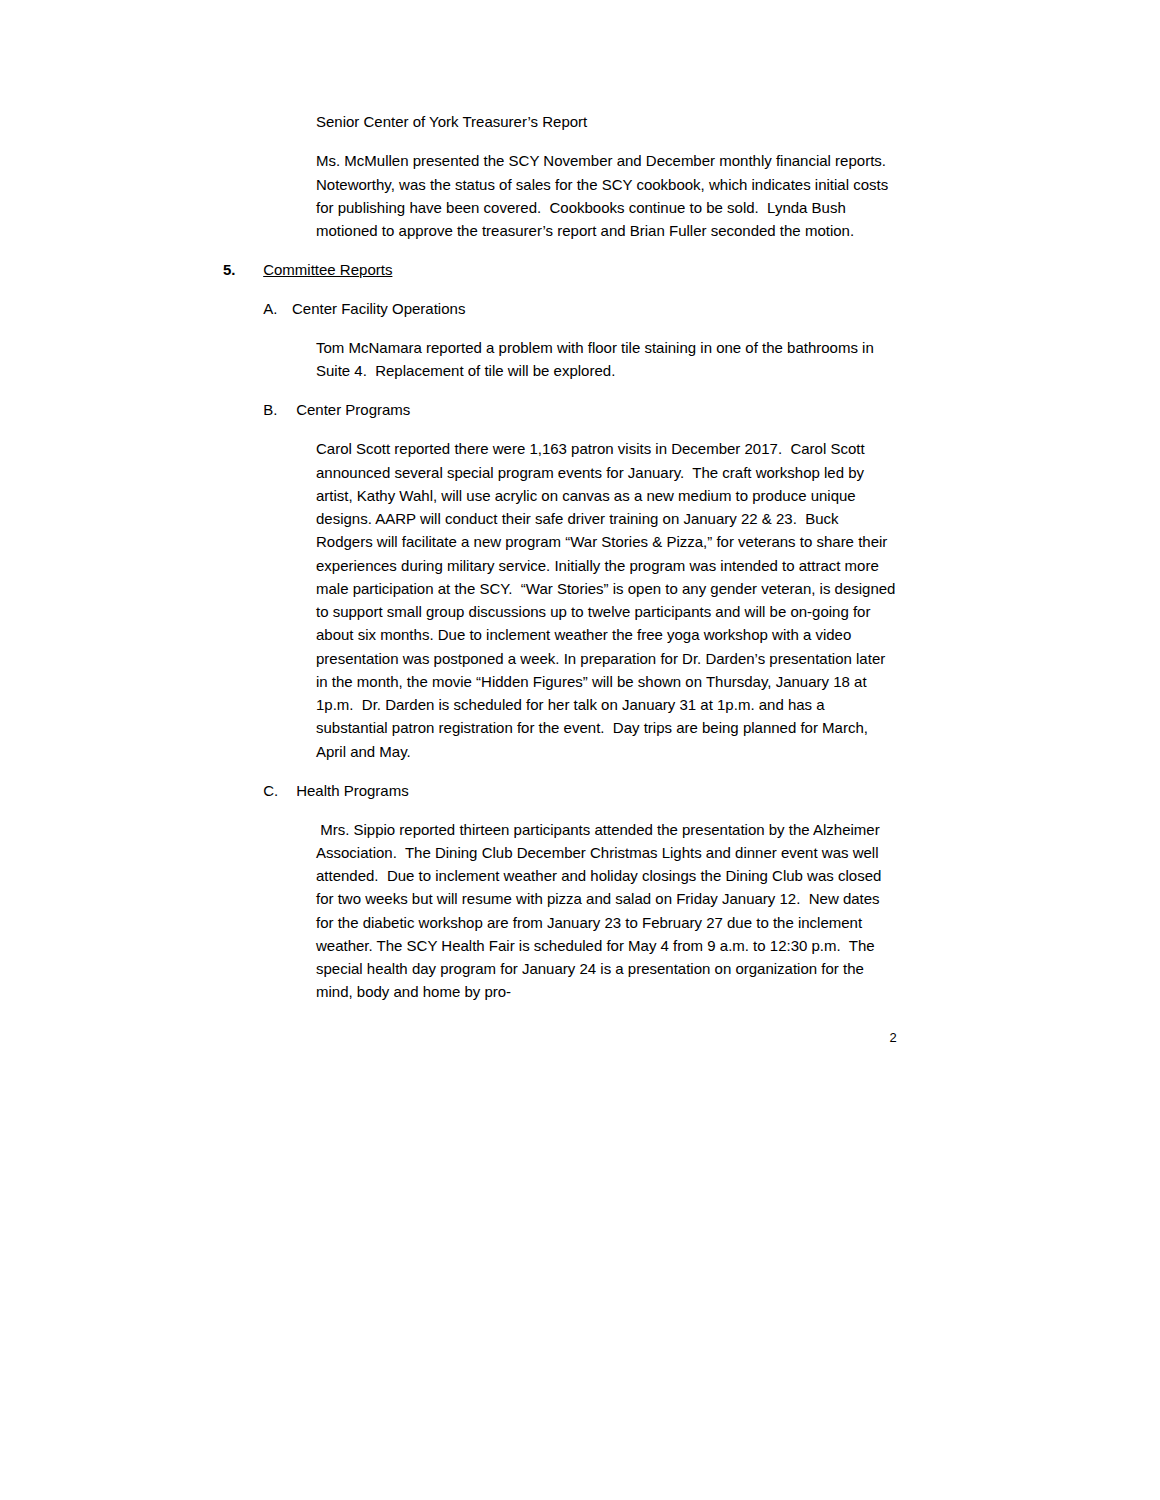Senior Center of York Treasurer’s Report
Ms. McMullen presented the SCY November and December monthly financial reports. Noteworthy, was the status of sales for the SCY cookbook, which indicates initial costs for publishing have been covered. Cookbooks continue to be sold. Lynda Bush motioned to approve the treasurer’s report and Brian Fuller seconded the motion.
5.
Committee Reports
A.
Center Facility Operations
Tom McNamara reported a problem with floor tile staining in one of the bathrooms in Suite 4. Replacement of tile will be explored.
B.
Center Programs
Carol Scott reported there were 1,163 patron visits in December 2017. Carol Scott announced several special program events for January. The craft workshop led by artist, Kathy Wahl, will use acrylic on canvas as a new medium to produce unique designs. AARP will conduct their safe driver training on January 22 & 23. Buck Rodgers will facilitate a new program “War Stories & Pizza,” for veterans to share their experiences during military service. Initially the program was intended to attract more male participation at the SCY. “War Stories” is open to any gender veteran, is designed to support small group discussions up to twelve participants and will be on-going for about six months. Due to inclement weather the free yoga workshop with a video presentation was postponed a week. In preparation for Dr. Darden’s presentation later in the month, the movie “Hidden Figures” will be shown on Thursday, January 18 at 1p.m. Dr. Darden is scheduled for her talk on January 31 at 1p.m. and has a substantial patron registration for the event. Day trips are being planned for March, April and May.
C.
Health Programs
Mrs. Sippio reported thirteen participants attended the presentation by the Alzheimer Association. The Dining Club December Christmas Lights and dinner event was well attended. Due to inclement weather and holiday closings the Dining Club was closed for two weeks but will resume with pizza and salad on Friday January 12. New dates for the diabetic workshop are from January 23 to February 27 due to the inclement weather. The SCY Health Fair is scheduled for May 4 from 9 a.m. to 12:30 p.m. The special health day program for January 24 is a presentation on organization for the mind, body and home by pro-
2